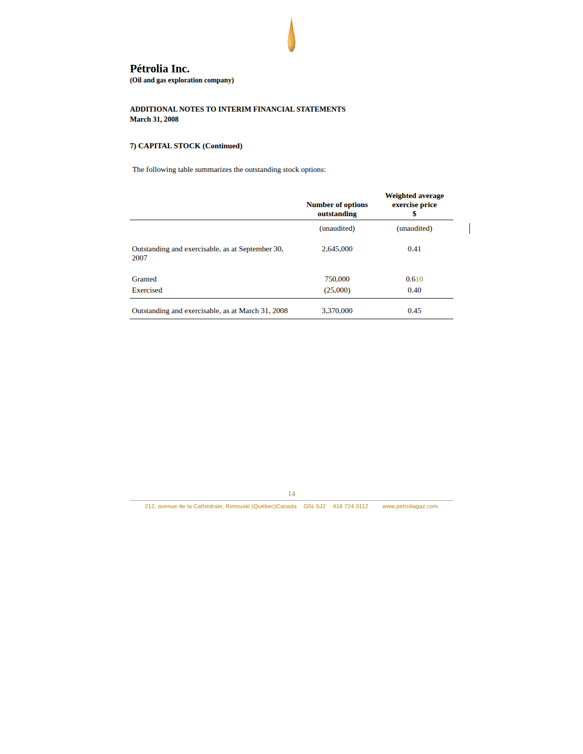Pétrolia Inc.
(Oil and gas exploration company)
ADDITIONAL NOTES TO INTERIM FINANCIAL STATEMENTS
March 31, 2008
7) CAPITAL STOCK (Continued)
The following table summarizes the outstanding stock options:
| | Number of options outstanding | Weighted average exercise price $ |
| --- | --- | --- |
| | (unaudited) | (unaudited) |
| Outstanding and exercisable, as at September 30, 2007 | 2,645,000 | 0.41 |
| Granted | 750,000 | 0.6 10 |
| Exercised | (25,000) | 0.40 |
| Outstanding and exercisable, as at March 31, 2008 | 3,370,000 | 0.45 |
14
212, avenue de la Cathédrale, Rimouski (Québec)Canada G5L 5J2 418 724 0112 www.petroliagaz.com